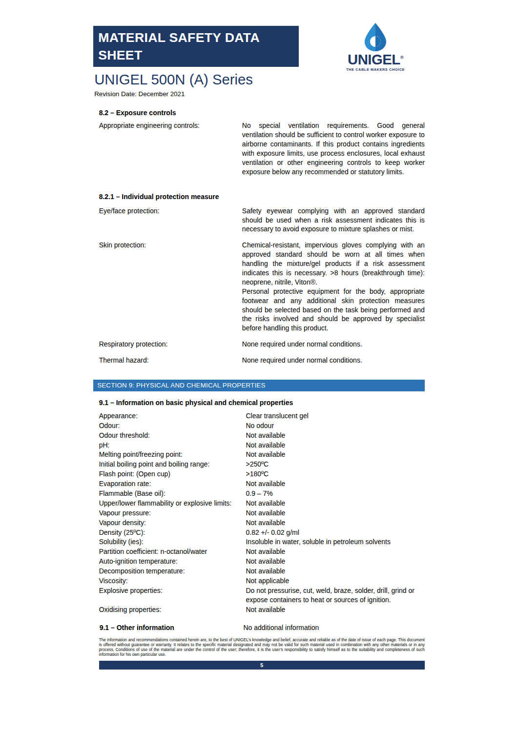MATERIAL SAFETY DATA SHEET
UNIGEL 500N (A) Series
Revision Date: December 2021
UNI GEL®
THE CABLE MAKERS CHOICE
8.2 – Exposure controls
| Appropriate engineering controls: | No special ventilation requirements. Good general ventilation should be sufficient to control worker exposure to airborne contaminants. If this product contains ingredients with exposure limits, use process enclosures, local exhaust ventilation or other engineering controls to keep worker exposure below any recommended or statutory limits. |
8.2.1 – Individual protection measure
| Eye/face protection: | Safety eyewear complying with an approved standard should be used when a risk assessment indicates this is necessary to avoid exposure to mixture splashes or mist. |
| Skin protection: | Chemical-resistant, impervious gloves complying with an approved standard should be worn at all times when handling the mixture/gel products if a risk assessment indicates this is necessary. >8 hours (breakthrough time): neoprene, nitrile, Viton®. Personal protective equipment for the body, appropriate footwear and any additional skin protection measures should be selected based on the task being performed and the risks involved and should be approved by specialist before handling this product. |
| Respiratory protection: | None required under normal conditions. |
| Thermal hazard: | None required under normal conditions. |
SECTION 9: PHYSICAL AND CHEMICAL PROPERTIES
9.1 – Information on basic physical and chemical properties
| Appearance: | Clear translucent gel |
| Odour: | No odour |
| Odour threshold: | Not available |
| pH: | Not available |
| Melting point/freezing point: | Not available |
| Initial boiling point and boiling range: | >250ºC |
| Flash point: (Open cup) | >180ºC |
| Evaporation rate: | Not available |
| Flammable (Base oil): | 0.9 – 7% |
| Upper/lower flammability or explosive limits: | Not available |
| Vapour pressure: | Not available |
| Vapour density: | Not available |
| Density (25ºC): | 0.82 +/- 0.02 g/ml |
| Solubility (ies): | Insoluble in water, soluble in petroleum solvents |
| Partition coefficient: n-octanol/water | Not available |
| Auto-ignition temperature: | Not available |
| Decomposition temperature: | Not available |
| Viscosity: | Not applicable |
| Explosive properties: | Do not pressurise, cut, weld, braze, solder, drill, grind or expose containers to heat or sources of ignition. |
| Oxidising properties: | Not available |
| 9.1 – Other information | No additional information |
The information and recommendations contained herein are, to the best of UNIGEL’s knowledge and belief, accurate and reliable as of the date of issue of each page. This document is offered without guarantee or warranty. It relates to the specific material designated and may not be valid for such material used in combination with any other materials or in any process. Conditions of use of the material are under the control of the user; therefore, it is the user’s responsibility to satisfy himself as to the suitability and completeness of such information for his own particular use.
5